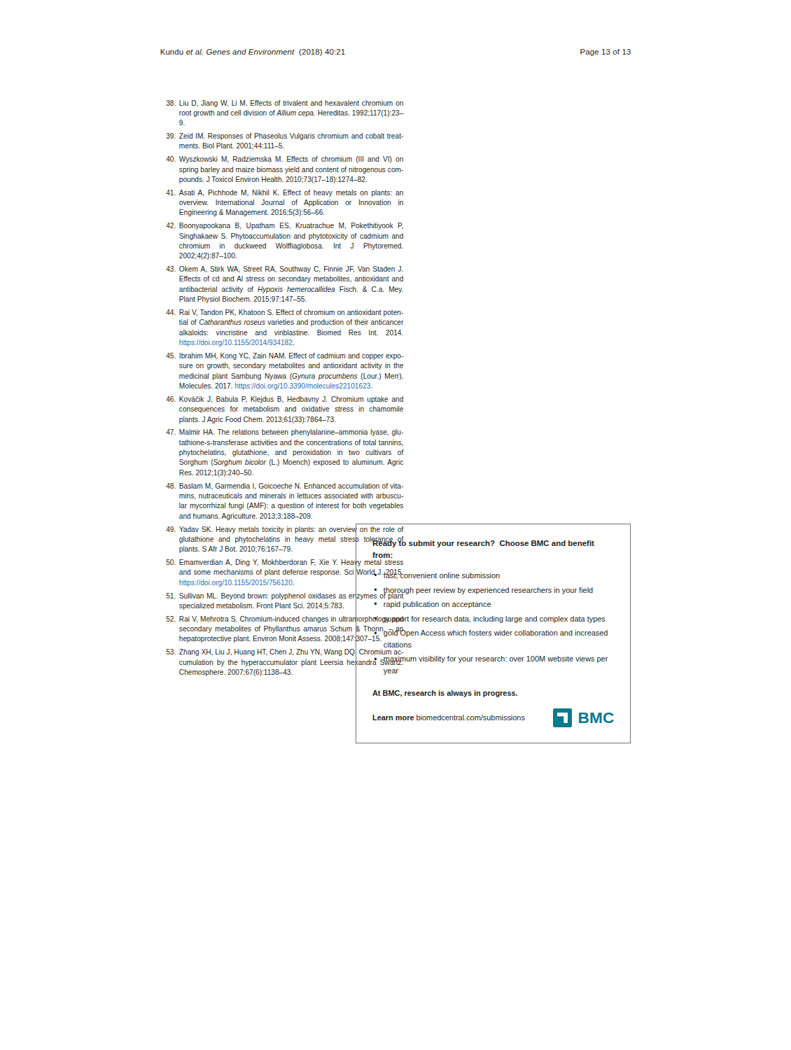Kundu et al. Genes and Environment (2018) 40:21
Page 13 of 13
38. Liu D, Jiang W, Li M. Effects of trivalent and hexavalent chromium on root growth and cell division of Allium cepa. Hereditas. 1992;117(1):23–9.
39. Zeid IM. Responses of Phaseolus Vulgaris chromium and cobalt treatments. Biol Plant. 2001;44:111–5.
40. Wyszkowski M, Radziemska M. Effects of chromium (III and VI) on spring barley and maize biomass yield and content of nitrogenous compounds. J Toxicol Environ Health. 2010;73(17–18):1274–82.
41. Asati A, Pichhode M, Nikhil K. Effect of heavy metals on plants: an overview. International Journal of Application or Innovation in Engineering & Management. 2016;5(3):56–66.
42. Boonyapookana B, Upatham ES, Kruatrachue M, Pokethitiyook P, Singhakaew S. Phytoaccumulation and phytotoxicity of cadmium and chromium in duckweed Wolffiaglobosa. Int J Phytoremed. 2002;4(2):87–100.
43. Okem A, Stirk WA, Street RA, Southway C, Finnie JF, Van Staden J. Effects of cd and Al stress on secondary metabolites, antioxidant and antibacterial activity of Hypoxis hemerocallidea Fisch. & C.a. Mey. Plant Physiol Biochem. 2015;97:147–55.
44. Rai V, Tandon PK, Khatoon S. Effect of chromium on antioxidant potential of Catharanthus roseus varieties and production of their anticancer alkaloids: vincristine and vinblastine. Biomed Res Int. 2014. https://doi.org/10.1155/2014/934182.
45. Ibrahim MH, Kong YC, Zain NAM. Effect of cadmium and copper exposure on growth, secondary metabolites and antioxidant activity in the medicinal plant Sambung Nyawa (Gynura procumbens (Lour.) Merr). Molecules. 2017. https://doi.org/10.3390/molecules22101623.
46. Kováčik J, Babula P, Klejdus B, Hedbavny J. Chromium uptake and consequences for metabolism and oxidative stress in chamomile plants. J Agric Food Chem. 2013;61(33):7864–73.
47. Malmir HA. The relations between phenylalanine–ammonia lyase, glutathione-s-transferase activities and the concentrations of total tannins, phytochelatins, glutathione, and peroxidation in two cultivars of Sorghum (Sorghum bicolor (L.) Moench) exposed to aluminum. Agric Res. 2012;1(3):240–50.
48. Baslam M, Garmendia I, Goicoeche N. Enhanced accumulation of vitamins, nutraceuticals and minerals in lettuces associated with arbuscular mycorrhizal fungi (AMF): a question of interest for both vegetables and humans. Agriculture. 2013;3:188–209.
49. Yadav SK. Heavy metals toxicity in plants: an overview on the role of glutathione and phytochelatins in heavy metal stress tolerance of plants. S Afr J Bot. 2010;76:167–79.
50. Emamverdian A, Ding Y, Mokhberdoran F, Xie Y. Heavy metal stress and some mechanisms of plant defense response. Sci World J. 2015. https://doi.org/10.1155/2015/756120.
51. Sullivan ML. Beyond brown: polyphenol oxidases as enzymes of plant specialized metabolism. Front Plant Sci. 2014;5:783.
52. Rai V, Mehrotra S. Chromium-induced changes in ultramorphology and secondary metabolites of Phyllanthus amarus Schum & Thonn. – an hepatoprotective plant. Environ Monit Assess. 2008;147:307–15.
53. Zhang XH, Liu J, Huang HT, Chen J, Zhu YN, Wang DQ. Chromium accumulation by the hyperaccumulator plant Leersia hexandra Swartz. Chemosphere. 2007;67(6):1138–43.
Ready to submit your research? Choose BMC and benefit from:
fast, convenient online submission
thorough peer review by experienced researchers in your field
rapid publication on acceptance
support for research data, including large and complex data types
gold Open Access which fosters wider collaboration and increased citations
maximum visibility for your research: over 100M website views per year
At BMC, research is always in progress.
Learn more biomedcentral.com/submissions
BMC